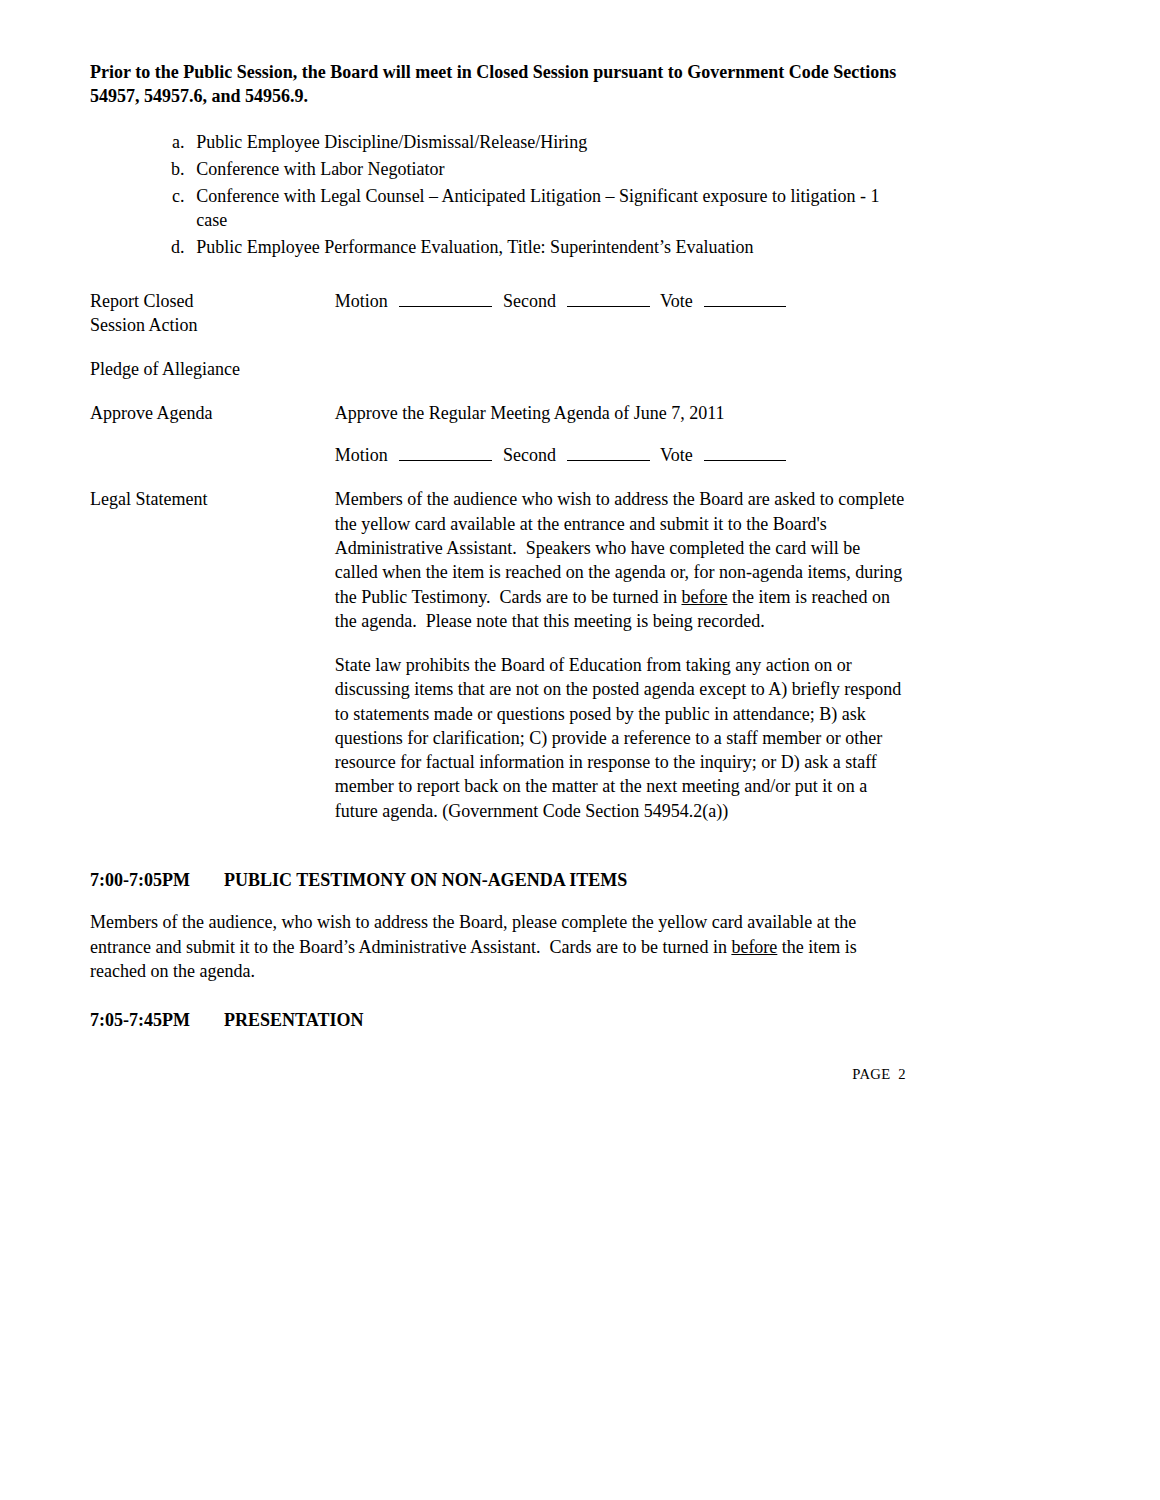Prior to the Public Session, the Board will meet in Closed Session pursuant to Government Code Sections 54957, 54957.6, and 54956.9.
Public Employee Discipline/Dismissal/Release/Hiring
Conference with Labor Negotiator
Conference with Legal Counsel – Anticipated Litigation – Significant exposure to litigation - 1 case
Public Employee Performance Evaluation, Title: Superintendent’s Evaluation
| Report Closed Session Action | Motion Second Vote |
| Pledge of Allegiance | |
| Approve Agenda | Approve the Regular Meeting Agenda of June 7, 2011 Motion Second Vote |
| Legal Statement | Members of the audience who wish to address the Board are asked to complete the yellow card available at the entrance and submit it to the Board's Administrative Assistant. Speakers who have completed the card will be called when the item is reached on the agenda or, for non-agenda items, during the Public Testimony. Cards are to be turned in before the item is reached on the agenda. Please note that this meeting is being recorded. State law prohibits the Board of Education from taking any action on or discussing items that are not on the posted agenda except to A) briefly respond to statements made or questions posed by the public in attendance; B) ask questions for clarification; C) provide a reference to a staff member or other resource for factual information in response to the inquiry; or D) ask a staff member to report back on the matter at the next meeting and/or put it on a future agenda. (Government Code Section 54954.2(a)) |
7:00-7:05PM PUBLIC TESTIMONY ON NON-AGENDA ITEMS
Members of the audience, who wish to address the Board, please complete the yellow card available at the entrance and submit it to the Board’s Administrative Assistant. Cards are to be turned in before the item is reached on the agenda.
7:05-7:45PM PRESENTATION
PAGE 2